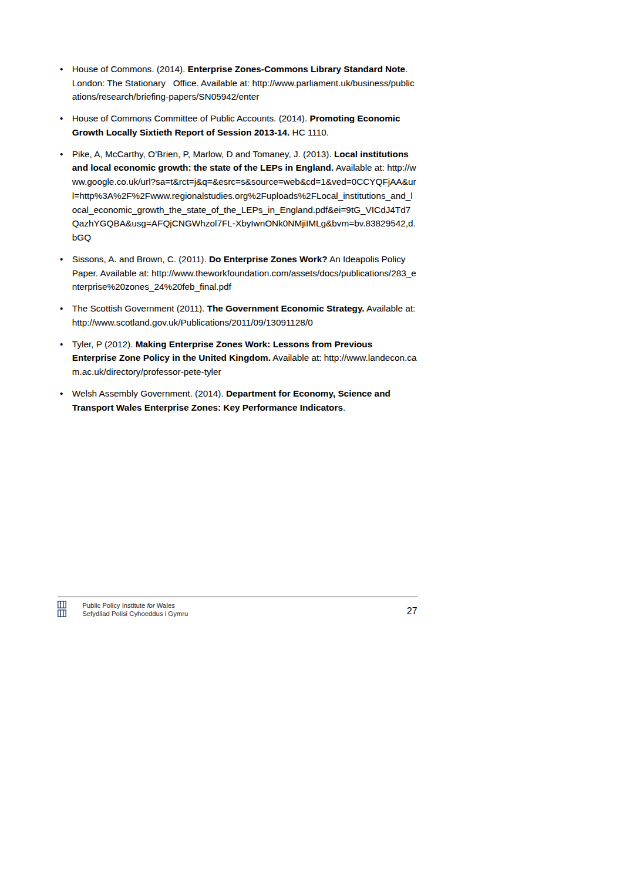House of Commons. (2014). Enterprise Zones-Commons Library Standard Note. London: The Stationary Office. Available at: http://www.parliament.uk/business/publications/research/briefing-papers/SN05942/enter
House of Commons Committee of Public Accounts. (2014). Promoting Economic Growth Locally Sixtieth Report of Session 2013-14. HC 1110.
Pike, A, McCarthy, O’Brien, P, Marlow, D and Tomaney, J. (2013). Local institutions and local economic growth: the state of the LEPs in England. Available at: http://www.google.co.uk/url?sa=t&rct=j&q=&esrc=s&source=web&cd=1&ved=0CCYQFjAA&url=http%3A%2F%2Fwww.regionalstudies.org%2Fuploads%2FLocal_institutions_and_local_economic_growth_the_state_of_the_LEPs_in_England.pdf&ei=9tG_VICdJ4Td7QazhYGQBA&usg=AFQjCNGWhzol7FL-XbyIwnONk0NMjiIMLg&bvm=bv.83829542,d.bGQ
Sissons, A. and Brown, C. (2011). Do Enterprise Zones Work? An Ideapolis Policy Paper. Available at: http://www.theworkfoundation.com/assets/docs/publications/283_enterprise%20zones_24%20feb_final.pdf
The Scottish Government (2011). The Government Economic Strategy. Available at: http://www.scotland.gov.uk/Publications/2011/09/13091128/0
Tyler, P (2012). Making Enterprise Zones Work: Lessons from Previous Enterprise Zone Policy in the United Kingdom. Available at: http://www.landecon.cam.ac.uk/directory/professor-pete-tyler
Welsh Assembly Government. (2014). Department for Economy, Science and Transport Wales Enterprise Zones: Key Performance Indicators.
Public Policy Institute for Wales Sefydliad Polisi Cyhoeddus i Gymru
27